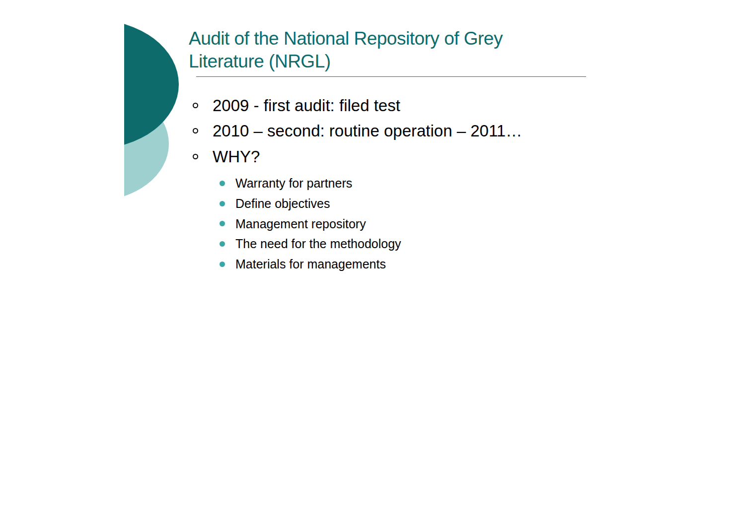Audit of the National Repository of Grey
Literature (NRGL)
2009 - first audit: filed test
2010 – second: routine operation – 2011…
WHY?
Warranty for partners
Define objectives
Management repository
The need for the methodology
Materials for managements